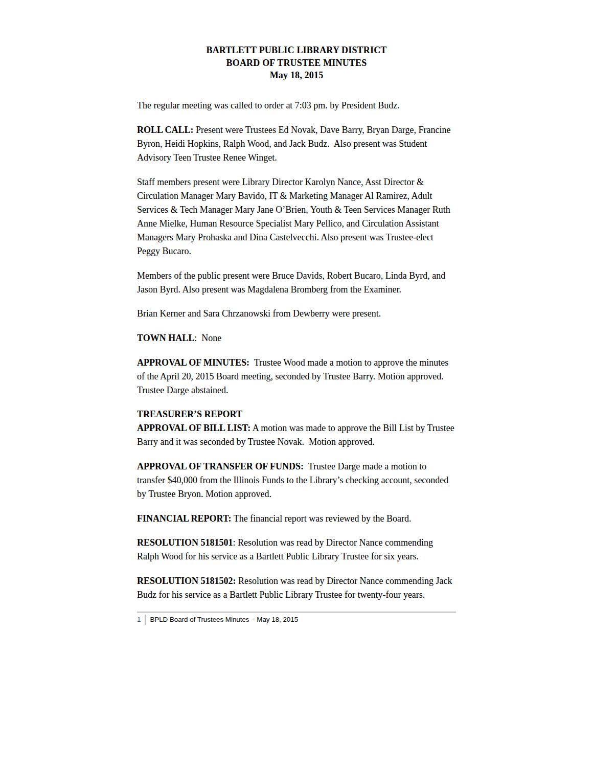BARTLETT PUBLIC LIBRARY DISTRICT
BOARD OF TRUSTEE MINUTES
May 18, 2015
The regular meeting was called to order at 7:03 pm. by President Budz.
ROLL CALL: Present were Trustees Ed Novak, Dave Barry, Bryan Darge, Francine Byron, Heidi Hopkins, Ralph Wood, and Jack Budz. Also present was Student Advisory Teen Trustee Renee Winget.
Staff members present were Library Director Karolyn Nance, Asst Director & Circulation Manager Mary Bavido, IT & Marketing Manager Al Ramirez, Adult Services & Tech Manager Mary Jane O’Brien, Youth & Teen Services Manager Ruth Anne Mielke, Human Resource Specialist Mary Pellico, and Circulation Assistant Managers Mary Prohaska and Dina Castelvecchi. Also present was Trustee-elect Peggy Bucaro.
Members of the public present were Bruce Davids, Robert Bucaro, Linda Byrd, and Jason Byrd. Also present was Magdalena Bromberg from the Examiner.
Brian Kerner and Sara Chrzanowski from Dewberry were present.
TOWN HALL: None
APPROVAL OF MINUTES: Trustee Wood made a motion to approve the minutes of the April 20, 2015 Board meeting, seconded by Trustee Barry. Motion approved. Trustee Darge abstained.
TREASURER’S REPORT
APPROVAL OF BILL LIST: A motion was made to approve the Bill List by Trustee Barry and it was seconded by Trustee Novak. Motion approved.
APPROVAL OF TRANSFER OF FUNDS: Trustee Darge made a motion to transfer $40,000 from the Illinois Funds to the Library’s checking account, seconded by Trustee Bryon. Motion approved.
FINANCIAL REPORT: The financial report was reviewed by the Board.
RESOLUTION 5181501: Resolution was read by Director Nance commending Ralph Wood for his service as a Bartlett Public Library Trustee for six years.
RESOLUTION 5181502: Resolution was read by Director Nance commending Jack Budz for his service as a Bartlett Public Library Trustee for twenty-four years.
1 BPLD Board of Trustees Minutes – May 18, 2015